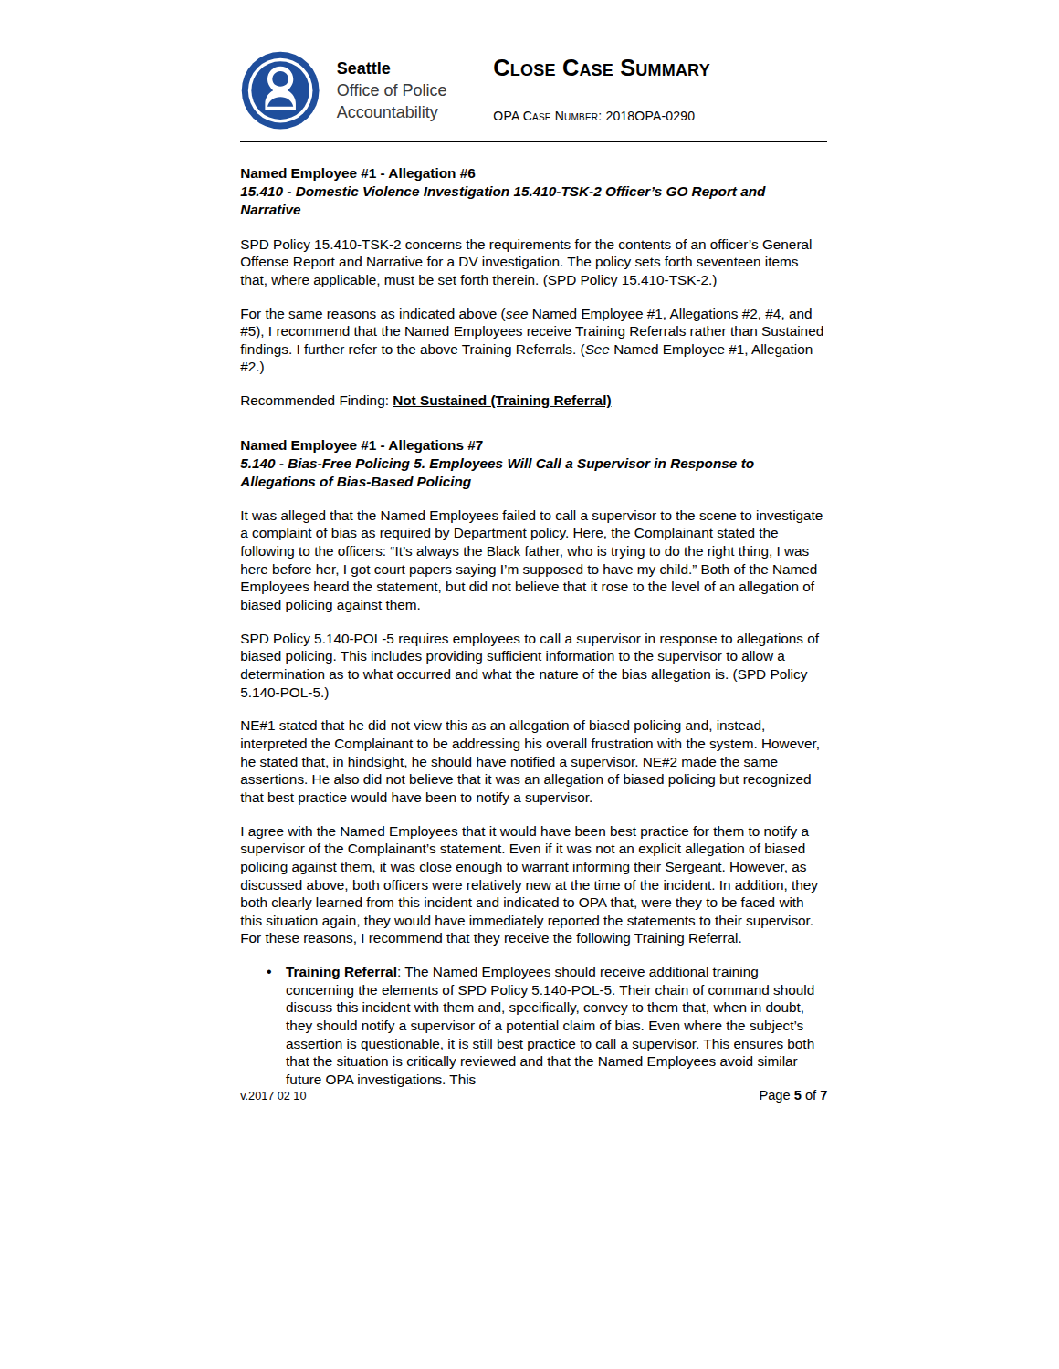Seattle
Office of Police
Accountability
Close Case Summary
OPA Case Number: 2018OPA-0290
Named Employee #1 - Allegation #6
15.410 - Domestic Violence Investigation 15.410-TSK-2 Officer’s GO Report and Narrative
SPD Policy 15.410-TSK-2 concerns the requirements for the contents of an officer’s General Offense Report and Narrative for a DV investigation. The policy sets forth seventeen items that, where applicable, must be set forth therein. (SPD Policy 15.410-TSK-2.)
For the same reasons as indicated above (see Named Employee #1, Allegations #2, #4, and #5), I recommend that the Named Employees receive Training Referrals rather than Sustained findings. I further refer to the above Training Referrals. (See Named Employee #1, Allegation #2.)
Recommended Finding: Not Sustained (Training Referral)
Named Employee #1 - Allegations #7
5.140 - Bias-Free Policing 5. Employees Will Call a Supervisor in Response to Allegations of Bias-Based Policing
It was alleged that the Named Employees failed to call a supervisor to the scene to investigate a complaint of bias as required by Department policy. Here, the Complainant stated the following to the officers: “It’s always the Black father, who is trying to do the right thing, I was here before her, I got court papers saying I’m supposed to have my child.” Both of the Named Employees heard the statement, but did not believe that it rose to the level of an allegation of biased policing against them.
SPD Policy 5.140-POL-5 requires employees to call a supervisor in response to allegations of biased policing. This includes providing sufficient information to the supervisor to allow a determination as to what occurred and what the nature of the bias allegation is. (SPD Policy 5.140-POL-5.)
NE#1 stated that he did not view this as an allegation of biased policing and, instead, interpreted the Complainant to be addressing his overall frustration with the system. However, he stated that, in hindsight, he should have notified a supervisor. NE#2 made the same assertions. He also did not believe that it was an allegation of biased policing but recognized that best practice would have been to notify a supervisor.
I agree with the Named Employees that it would have been best practice for them to notify a supervisor of the Complainant’s statement. Even if it was not an explicit allegation of biased policing against them, it was close enough to warrant informing their Sergeant. However, as discussed above, both officers were relatively new at the time of the incident. In addition, they both clearly learned from this incident and indicated to OPA that, were they to be faced with this situation again, they would have immediately reported the statements to their supervisor. For these reasons, I recommend that they receive the following Training Referral.
Training Referral: The Named Employees should receive additional training concerning the elements of SPD Policy 5.140-POL-5. Their chain of command should discuss this incident with them and, specifically, convey to them that, when in doubt, they should notify a supervisor of a potential claim of bias. Even where the subject’s assertion is questionable, it is still best practice to call a supervisor. This ensures both that the situation is critically reviewed and that the Named Employees avoid similar future OPA investigations. This
v.2017 02 10
Page 5 of 7